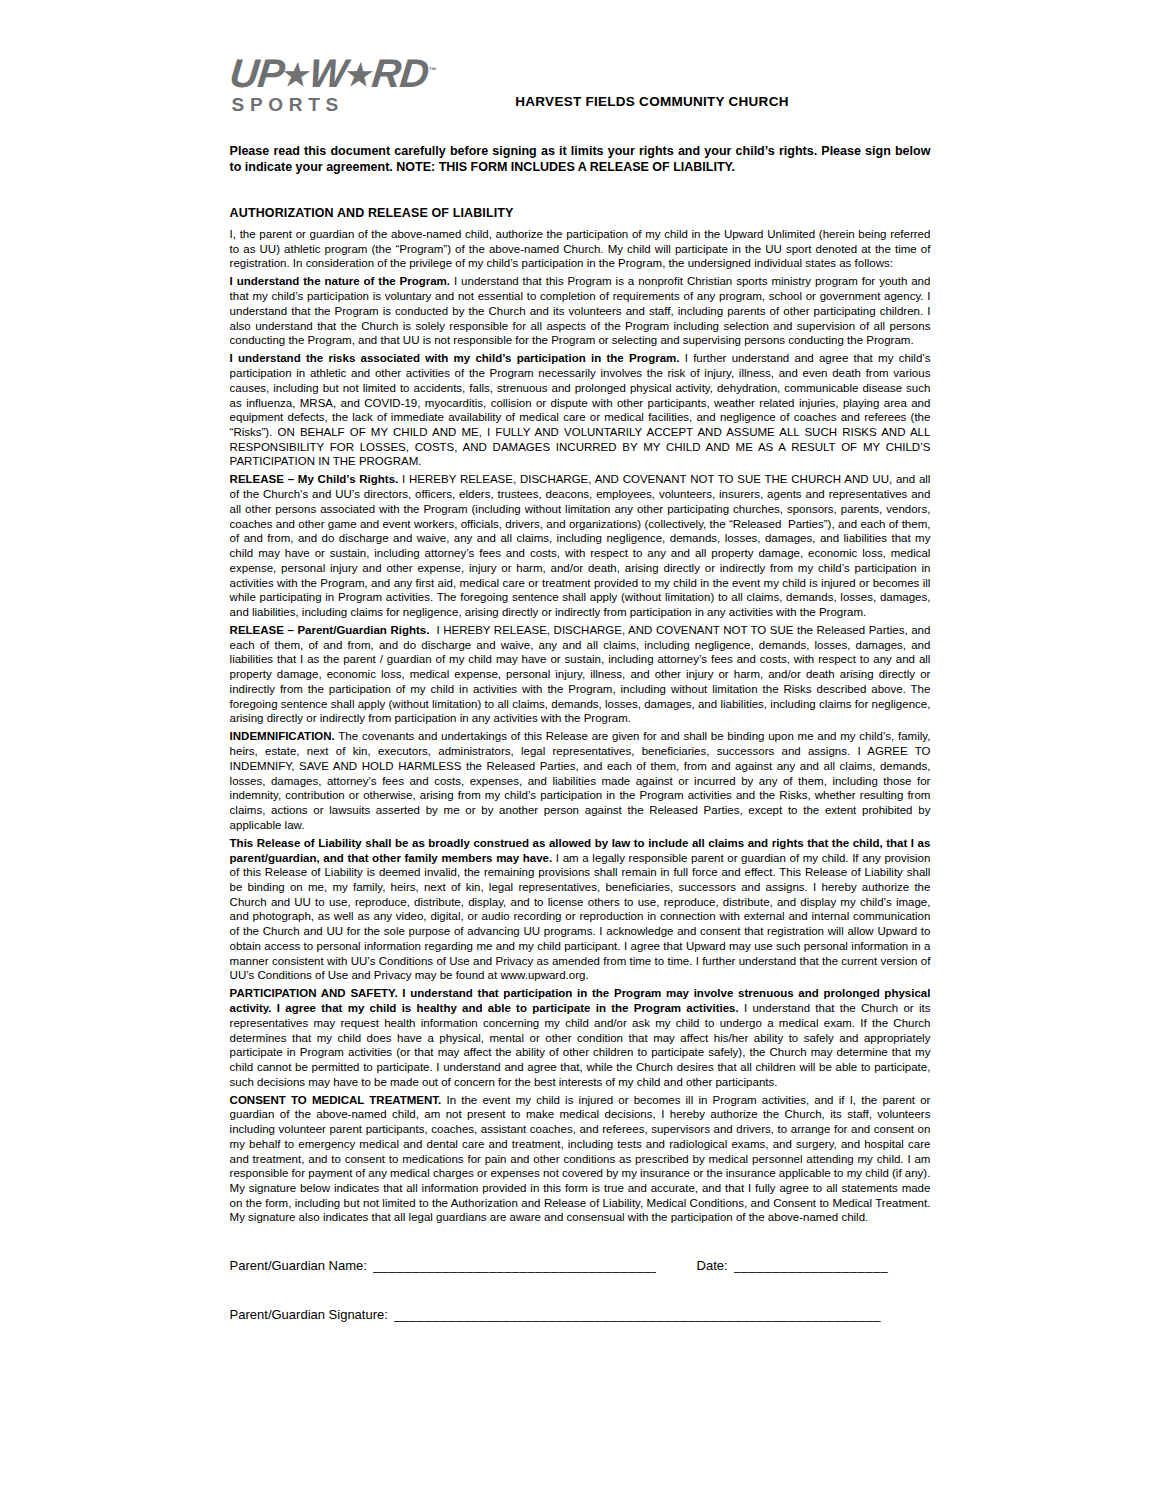UP★W★RD™
SPORTS
HARVEST FIELDS COMMUNITY CHURCH
Please read this document carefully before signing as it limits your rights and your child’s rights. Please sign below to indicate your agreement. NOTE: THIS FORM INCLUDES A RELEASE OF LIABILITY.
AUTHORIZATION AND RELEASE OF LIABILITY
I, the parent or guardian of the above-named child, authorize the participation of my child in the Upward Unlimited (herein being referred to as UU) athletic program (the “Program”) of the above-named Church. My child will participate in the UU sport denoted at the time of registration. In consideration of the privilege of my child’s participation in the Program, the undersigned individual states as follows:
I understand the nature of the Program. I understand that this Program is a nonprofit Christian sports ministry program for youth and that my child’s participation is voluntary and not essential to completion of requirements of any program, school or government agency. I understand that the Program is conducted by the Church and its volunteers and staff, including parents of other participating children. I also understand that the Church is solely responsible for all aspects of the Program including selection and supervision of all persons conducting the Program, and that UU is not responsible for the Program or selecting and supervising persons conducting the Program.
I understand the risks associated with my child’s participation in the Program. I further understand and agree that my child’s participation in athletic and other activities of the Program necessarily involves the risk of injury, illness, and even death from various causes, including but not limited to accidents, falls, strenuous and prolonged physical activity, dehydration, communicable disease such as influenza, MRSA, and COVID-19, myocarditis, collision or dispute with other participants, weather related injuries, playing area and equipment defects, the lack of immediate availability of medical care or medical facilities, and negligence of coaches and referees (the “Risks”). ON BEHALF OF MY CHILD AND ME, I FULLY AND VOLUNTARILY ACCEPT AND ASSUME ALL SUCH RISKS AND ALL RESPONSIBILITY FOR LOSSES, COSTS, AND DAMAGES INCURRED BY MY CHILD AND ME AS A RESULT OF MY CHILD’S PARTICIPATION IN THE PROGRAM.
RELEASE – My Child’s Rights. I HEREBY RELEASE, DISCHARGE, AND COVENANT NOT TO SUE THE CHURCH AND UU, and all of the Church’s and UU’s directors, officers, elders, trustees, deacons, employees, volunteers, insurers, agents and representatives and all other persons associated with the Program (including without limitation any other participating churches, sponsors, parents, vendors, coaches and other game and event workers, officials, drivers, and organizations) (collectively, the “Released Parties”), and each of them, of and from, and do discharge and waive, any and all claims, including negligence, demands, losses, damages, and liabilities that my child may have or sustain, including attorney’s fees and costs, with respect to any and all property damage, economic loss, medical expense, personal injury and other expense, injury or harm, and/or death, arising directly or indirectly from my child’s participation in activities with the Program, and any first aid, medical care or treatment provided to my child in the event my child is injured or becomes ill while participating in Program activities. The foregoing sentence shall apply (without limitation) to all claims, demands, losses, damages, and liabilities, including claims for negligence, arising directly or indirectly from participation in any activities with the Program.
RELEASE – Parent/Guardian Rights. I HEREBY RELEASE, DISCHARGE, AND COVENANT NOT TO SUE the Released Parties, and each of them, of and from, and do discharge and waive, any and all claims, including negligence, demands, losses, damages, and liabilities that I as the parent / guardian of my child may have or sustain, including attorney’s fees and costs, with respect to any and all property damage, economic loss, medical expense, personal injury, illness, and other injury or harm, and/or death arising directly or indirectly from the participation of my child in activities with the Program, including without limitation the Risks described above. The foregoing sentence shall apply (without limitation) to all claims, demands, losses, damages, and liabilities, including claims for negligence, arising directly or indirectly from participation in any activities with the Program.
INDEMNIFICATION. The covenants and undertakings of this Release are given for and shall be binding upon me and my child’s, family, heirs, estate, next of kin, executors, administrators, legal representatives, beneficiaries, successors and assigns. I AGREE TO INDEMNIFY, SAVE AND HOLD HARMLESS the Released Parties, and each of them, from and against any and all claims, demands, losses, damages, attorney’s fees and costs, expenses, and liabilities made against or incurred by any of them, including those for indemnity, contribution or otherwise, arising from my child’s participation in the Program activities and the Risks, whether resulting from claims, actions or lawsuits asserted by me or by another person against the Released Parties, except to the extent prohibited by applicable law.
This Release of Liability shall be as broadly construed as allowed by law to include all claims and rights that the child, that I as parent/guardian, and that other family members may have. I am a legally responsible parent or guardian of my child. If any provision of this Release of Liability is deemed invalid, the remaining provisions shall remain in full force and effect. This Release of Liability shall be binding on me, my family, heirs, next of kin, legal representatives, beneficiaries, successors and assigns. I hereby authorize the Church and UU to use, reproduce, distribute, display, and to license others to use, reproduce, distribute, and display my child’s image, and photograph, as well as any video, digital, or audio recording or reproduction in connection with external and internal communication of the Church and UU for the sole purpose of advancing UU programs. I acknowledge and consent that registration will allow Upward to obtain access to personal information regarding me and my child participant. I agree that Upward may use such personal information in a manner consistent with UU’s Conditions of Use and Privacy as amended from time to time. I further understand that the current version of UU’s Conditions of Use and Privacy may be found at www.upward.org.
PARTICIPATION AND SAFETY. I understand that participation in the Program may involve strenuous and prolonged physical activity. I agree that my child is healthy and able to participate in the Program activities. I understand that the Church or its representatives may request health information concerning my child and/or ask my child to undergo a medical exam. If the Church determines that my child does have a physical, mental or other condition that may affect his/her ability to safely and appropriately participate in Program activities (or that may affect the ability of other children to participate safely), the Church may determine that my child cannot be permitted to participate. I understand and agree that, while the Church desires that all children will be able to participate, such decisions may have to be made out of concern for the best interests of my child and other participants.
CONSENT TO MEDICAL TREATMENT. In the event my child is injured or becomes ill in Program activities, and if I, the parent or guardian of the above-named child, am not present to make medical decisions, I hereby authorize the Church, its staff, volunteers including volunteer parent participants, coaches, assistant coaches, and referees, supervisors and drivers, to arrange for and consent on my behalf to emergency medical and dental care and treatment, including tests and radiological exams, and surgery, and hospital care and treatment, and to consent to medications for pain and other conditions as prescribed by medical personnel attending my child. I am responsible for payment of any medical charges or expenses not covered by my insurance or the insurance applicable to my child (if any). My signature below indicates that all information provided in this form is true and accurate, and that I fully agree to all statements made on the form, including but not limited to the Authorization and Release of Liability, Medical Conditions, and Consent to Medical Treatment. My signature also indicates that all legal guardians are aware and consensual with the participation of the above-named child.
Parent/Guardian Name: _______________________________________________ Date: ____________________
Parent/Guardian Signature: _______________________________________________________________